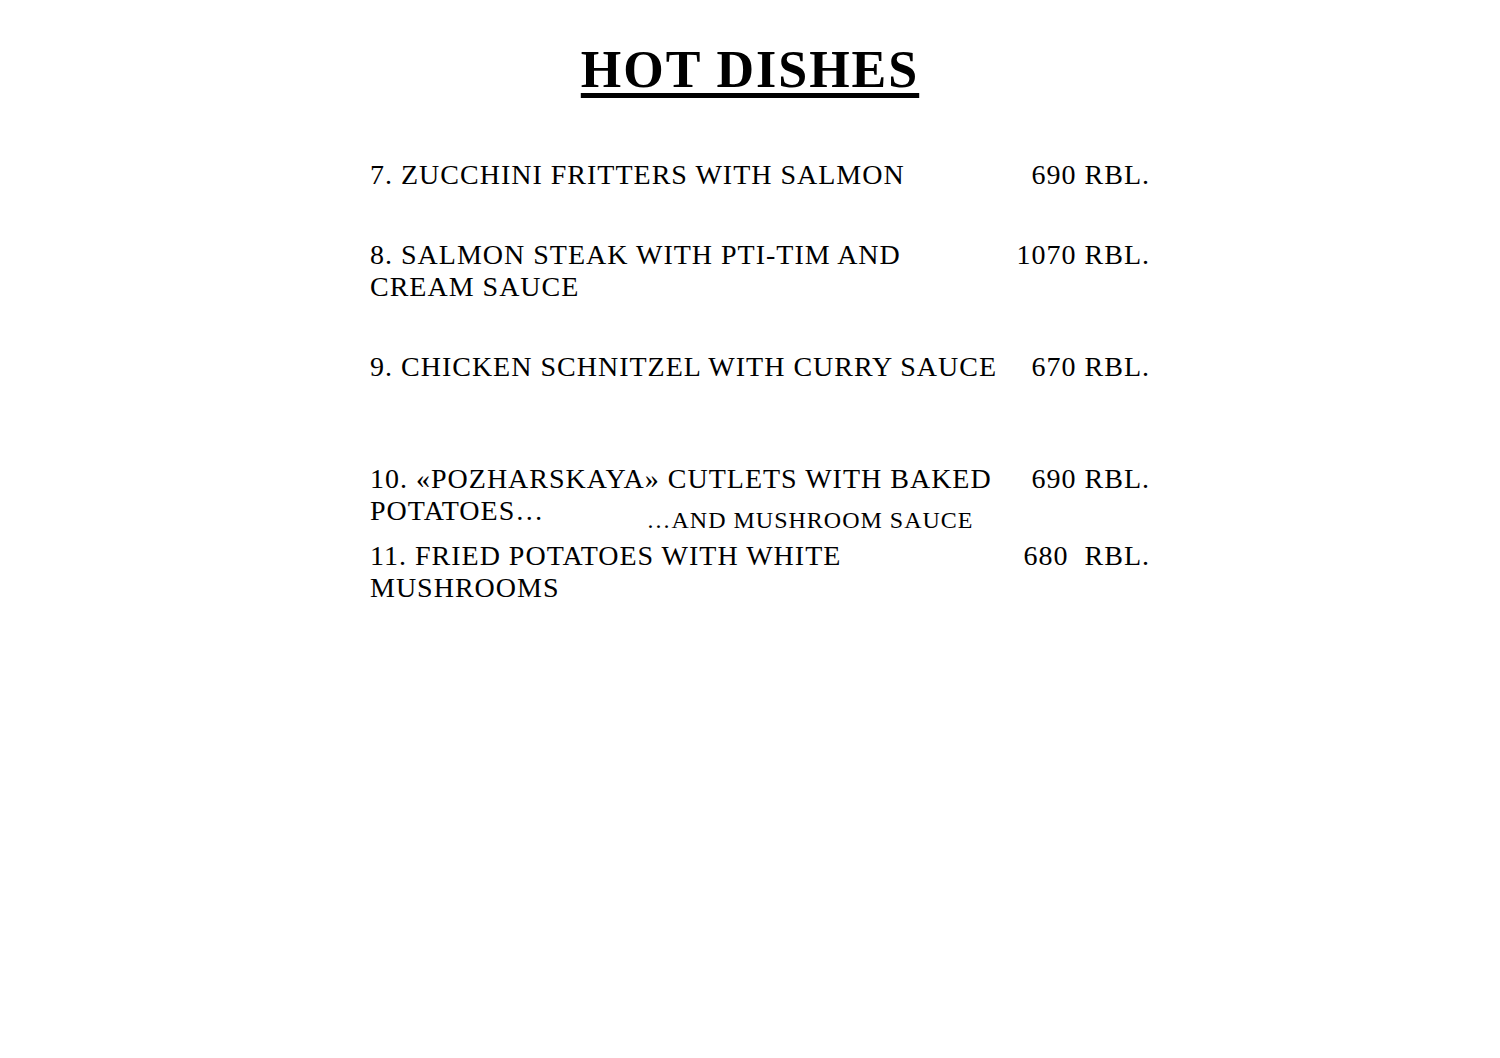Hot dishes
7. Zucchini fritters with salmon 690 rbl.
8. Salmon steak with pti-tim and cream sauce 1070 rbl.
9. Chicken schnitzel with curry sauce 670 rbl.
10. «Pozharskaya» cutlets with baked potatoes… 690 rbl.
…and mushroom sauce
11. Fried potatoes with white mushrooms 680 rbl.